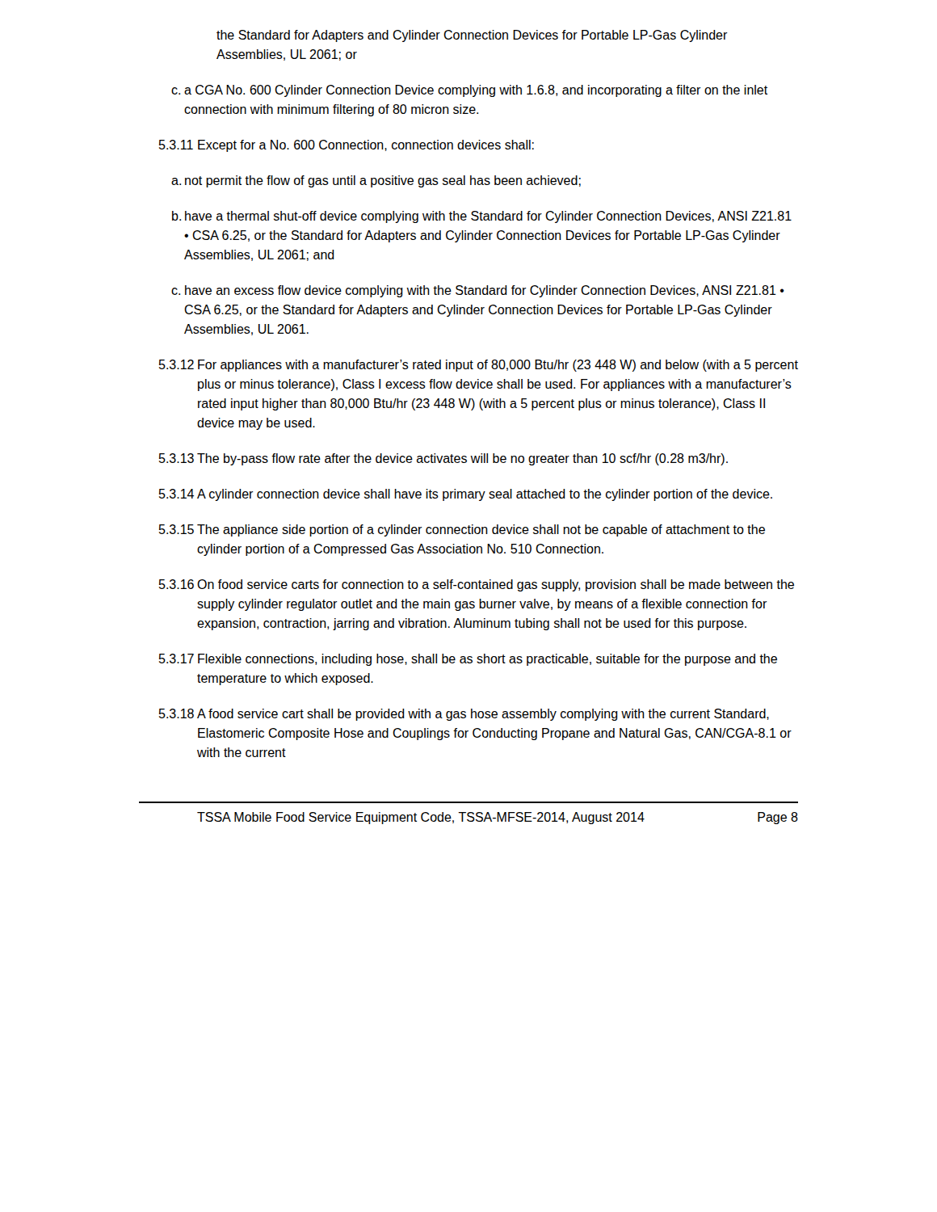the Standard for Adapters and Cylinder Connection Devices for Portable LP-Gas Cylinder Assemblies, UL 2061; or
c.
a CGA No. 600 Cylinder Connection Device complying with 1.6.8, and incorporating a filter on the inlet connection with minimum filtering of 80 micron size.
5.3.11
Except for a No. 600 Connection, connection devices shall:
a.
not permit the flow of gas until a positive gas seal has been achieved;
b.
have a thermal shut-off device complying with the Standard for Cylinder Connection Devices, ANSI Z21.81 • CSA 6.25, or the Standard for Adapters and Cylinder Connection Devices for Portable LP-Gas Cylinder Assemblies, UL 2061; and
c.
have an excess flow device complying with the Standard for Cylinder Connection Devices, ANSI Z21.81 • CSA 6.25, or the Standard for Adapters and Cylinder Connection Devices for Portable LP-Gas Cylinder Assemblies, UL 2061.
5.3.12
For appliances with a manufacturer’s rated input of 80,000 Btu/hr (23 448 W) and below (with a 5 percent plus or minus tolerance), Class I excess flow device shall be used. For appliances with a manufacturer’s rated input higher than 80,000 Btu/hr (23 448 W) (with a 5 percent plus or minus tolerance), Class II device may be used.
5.3.13
The by-pass flow rate after the device activates will be no greater than 10 scf/hr (0.28 m3/hr).
5.3.14
A cylinder connection device shall have its primary seal attached to the cylinder portion of the device.
5.3.15
The appliance side portion of a cylinder connection device shall not be capable of attachment to the cylinder portion of a Compressed Gas Association No. 510 Connection.
5.3.16
On food service carts for connection to a self-contained gas supply, provision shall be made between the supply cylinder regulator outlet and the main gas burner valve, by means of a flexible connection for expansion, contraction, jarring and vibration. Aluminum tubing shall not be used for this purpose.
5.3.17
Flexible connections, including hose, shall be as short as practicable, suitable for the purpose and the temperature to which exposed.
5.3.18
A food service cart shall be provided with a gas hose assembly complying with the current Standard, Elastomeric Composite Hose and Couplings for Conducting Propane and Natural Gas, CAN/CGA-8.1 or with the current
TSSA Mobile Food Service Equipment Code, TSSA-MFSE-2014, August 2014
Page 8